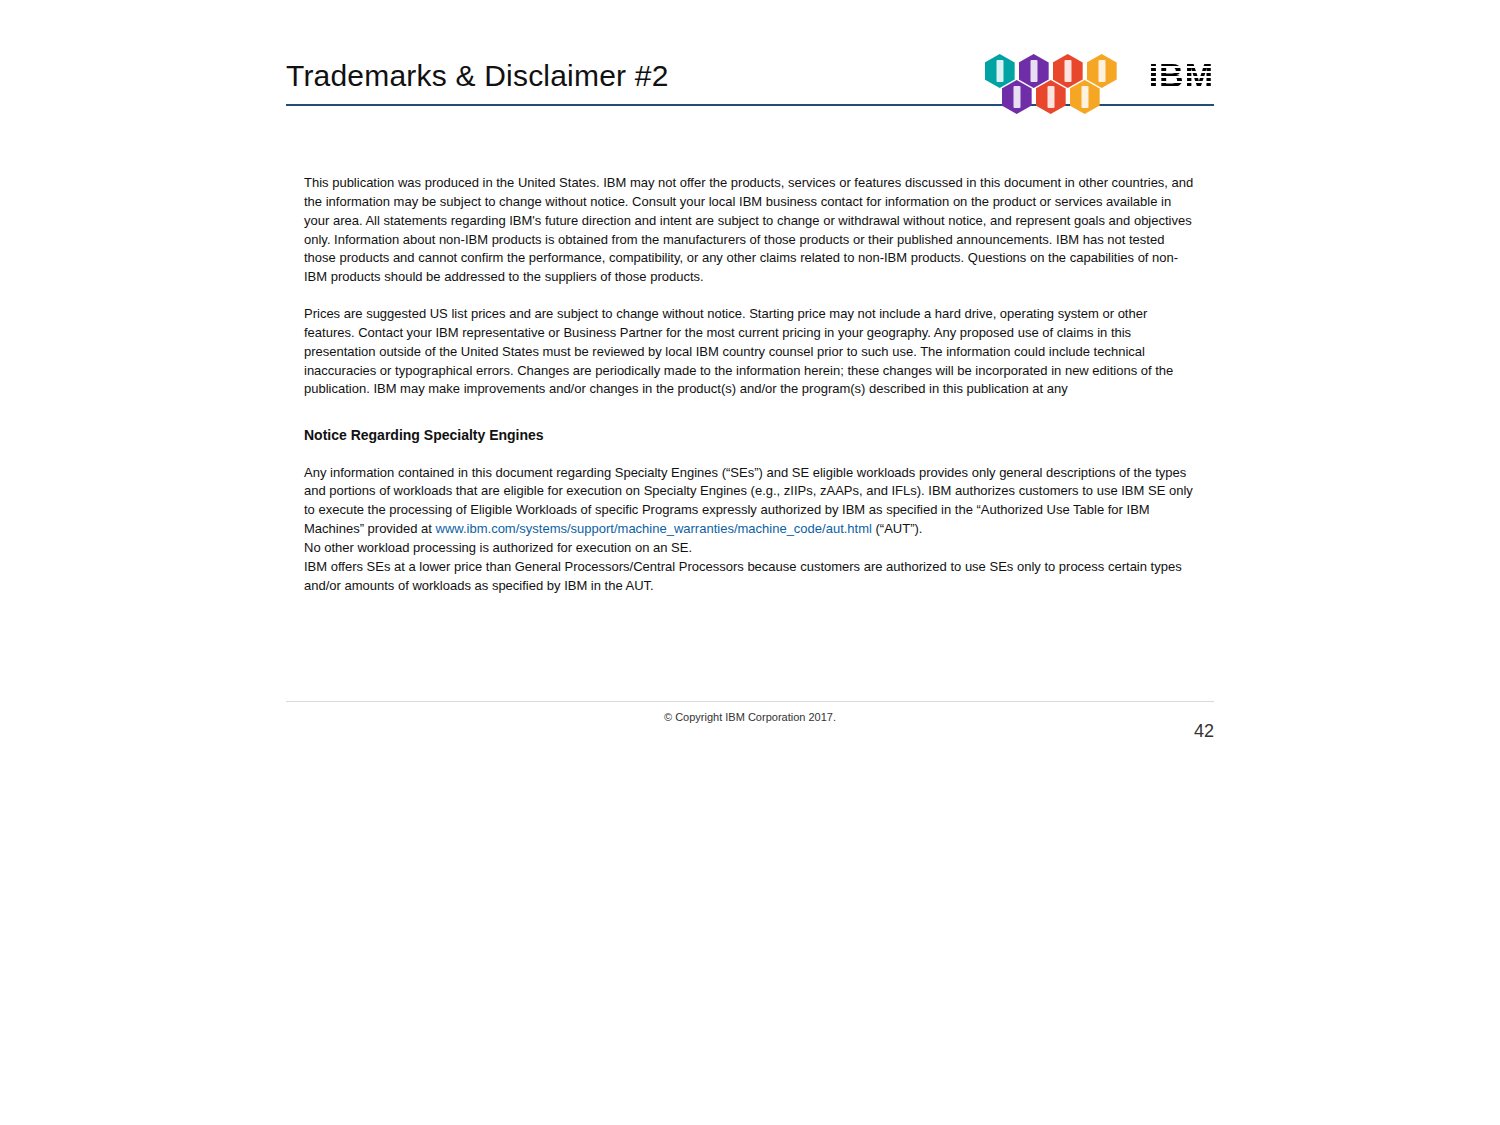IBM
Trademarks & Disclaimer #2
This publication was produced in the United States. IBM may not offer the products, services or features discussed in this document in other countries, and the information may be subject to change without notice. Consult your local IBM business contact for information on the product or services available in your area. All statements regarding IBM's future direction and intent are subject to change or withdrawal without notice, and represent goals and objectives only. Information about non-IBM products is obtained from the manufacturers of those products or their published announcements. IBM has not tested those products and cannot confirm the performance, compatibility, or any other claims related to non-IBM products. Questions on the capabilities of non-IBM products should be addressed to the suppliers of those products.
Prices are suggested US list prices and are subject to change without notice. Starting price may not include a hard drive, operating system or other features. Contact your IBM representative or Business Partner for the most current pricing in your geography. Any proposed use of claims in this presentation outside of the United States must be reviewed by local IBM country counsel prior to such use. The information could include technical inaccuracies or typographical errors. Changes are periodically made to the information herein; these changes will be incorporated in new editions of the publication. IBM may make improvements and/or changes in the product(s) and/or the program(s) described in this publication at any
Notice Regarding Specialty Engines
Any information contained in this document regarding Specialty Engines (“SEs”) and SE eligible workloads provides only general descriptions of the types and portions of workloads that are eligible for execution on Specialty Engines (e.g., zIIPs, zAAPs, and IFLs). IBM authorizes customers to use IBM SE only to execute the processing of Eligible Workloads of specific Programs expressly authorized by IBM as specified in the “Authorized Use Table for IBM Machines” provided at www.ibm.com/systems/support/machine_warranties/machine_code/aut.html (“AUT”).
No other workload processing is authorized for execution on an SE.
IBM offers SEs at a lower price than General Processors/Central Processors because customers are authorized to use SEs only to process certain types and/or amounts of workloads as specified by IBM in the AUT.
© Copyright IBM Corporation 2017.
42